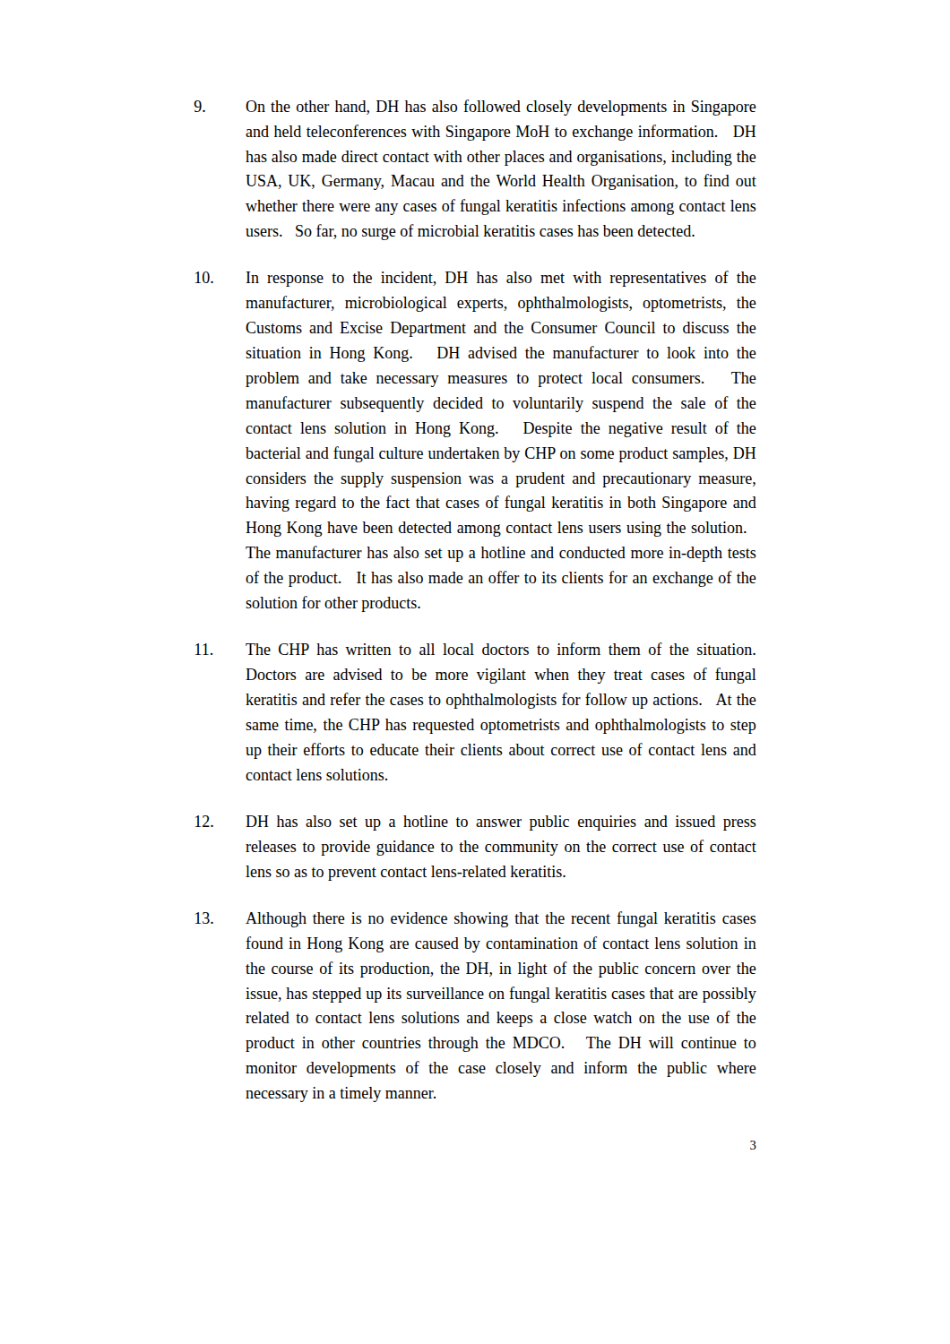9. On the other hand, DH has also followed closely developments in Singapore and held teleconferences with Singapore MoH to exchange information. DH has also made direct contact with other places and organisations, including the USA, UK, Germany, Macau and the World Health Organisation, to find out whether there were any cases of fungal keratitis infections among contact lens users. So far, no surge of microbial keratitis cases has been detected.
10. In response to the incident, DH has also met with representatives of the manufacturer, microbiological experts, ophthalmologists, optometrists, the Customs and Excise Department and the Consumer Council to discuss the situation in Hong Kong. DH advised the manufacturer to look into the problem and take necessary measures to protect local consumers. The manufacturer subsequently decided to voluntarily suspend the sale of the contact lens solution in Hong Kong. Despite the negative result of the bacterial and fungal culture undertaken by CHP on some product samples, DH considers the supply suspension was a prudent and precautionary measure, having regard to the fact that cases of fungal keratitis in both Singapore and Hong Kong have been detected among contact lens users using the solution. The manufacturer has also set up a hotline and conducted more in-depth tests of the product. It has also made an offer to its clients for an exchange of the solution for other products.
11. The CHP has written to all local doctors to inform them of the situation. Doctors are advised to be more vigilant when they treat cases of fungal keratitis and refer the cases to ophthalmologists for follow up actions. At the same time, the CHP has requested optometrists and ophthalmologists to step up their efforts to educate their clients about correct use of contact lens and contact lens solutions.
12. DH has also set up a hotline to answer public enquiries and issued press releases to provide guidance to the community on the correct use of contact lens so as to prevent contact lens-related keratitis.
13. Although there is no evidence showing that the recent fungal keratitis cases found in Hong Kong are caused by contamination of contact lens solution in the course of its production, the DH, in light of the public concern over the issue, has stepped up its surveillance on fungal keratitis cases that are possibly related to contact lens solutions and keeps a close watch on the use of the product in other countries through the MDCO. The DH will continue to monitor developments of the case closely and inform the public where necessary in a timely manner.
3